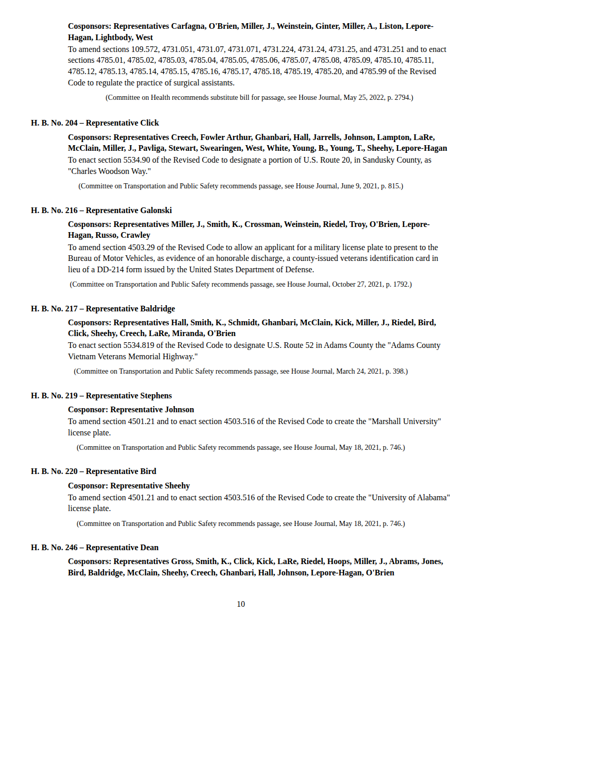Cosponsors: Representatives Carfagna, O'Brien, Miller, J., Weinstein, Ginter, Miller, A., Liston, Lepore-Hagan, Lightbody, West
To amend sections 109.572, 4731.051, 4731.07, 4731.071, 4731.224, 4731.24, 4731.25, and 4731.251 and to enact sections 4785.01, 4785.02, 4785.03, 4785.04, 4785.05, 4785.06, 4785.07, 4785.08, 4785.09, 4785.10, 4785.11, 4785.12, 4785.13, 4785.14, 4785.15, 4785.16, 4785.17, 4785.18, 4785.19, 4785.20, and 4785.99 of the Revised Code to regulate the practice of surgical assistants.
(Committee on Health recommends substitute bill for passage, see House Journal, May 25, 2022, p. 2794.)
H. B. No. 204 – Representative Click
Cosponsors: Representatives Creech, Fowler Arthur, Ghanbari, Hall, Jarrells, Johnson, Lampton, LaRe, McClain, Miller, J., Pavliga, Stewart, Swearingen, West, White, Young, B., Young, T., Sheehy, Lepore-Hagan
To enact section 5534.90 of the Revised Code to designate a portion of U.S. Route 20, in Sandusky County, as "Charles Woodson Way."
(Committee on Transportation and Public Safety recommends passage, see House Journal, June 9, 2021, p. 815.)
H. B. No. 216 – Representative Galonski
Cosponsors: Representatives Miller, J., Smith, K., Crossman, Weinstein, Riedel, Troy, O'Brien, Lepore-Hagan, Russo, Crawley
To amend section 4503.29 of the Revised Code to allow an applicant for a military license plate to present to the Bureau of Motor Vehicles, as evidence of an honorable discharge, a county-issued veterans identification card in lieu of a DD-214 form issued by the United States Department of Defense.
(Committee on Transportation and Public Safety recommends passage, see House Journal, October 27, 2021, p. 1792.)
H. B. No. 217 – Representative Baldridge
Cosponsors: Representatives Hall, Smith, K., Schmidt, Ghanbari, McClain, Kick, Miller, J., Riedel, Bird, Click, Sheehy, Creech, LaRe, Miranda, O'Brien
To enact section 5534.819 of the Revised Code to designate U.S. Route 52 in Adams County the "Adams County Vietnam Veterans Memorial Highway."
(Committee on Transportation and Public Safety recommends passage, see House Journal, March 24, 2021, p. 398.)
H. B. No. 219 – Representative Stephens
Cosponsor: Representative Johnson
To amend section 4501.21 and to enact section 4503.516 of the Revised Code to create the "Marshall University" license plate.
(Committee on Transportation and Public Safety recommends passage, see House Journal, May 18, 2021, p. 746.)
H. B. No. 220 – Representative Bird
Cosponsor: Representative Sheehy
To amend section 4501.21 and to enact section 4503.516 of the Revised Code to create the "University of Alabama" license plate.
(Committee on Transportation and Public Safety recommends passage, see House Journal, May 18, 2021, p. 746.)
H. B. No. 246 – Representative Dean
Cosponsors: Representatives Gross, Smith, K., Click, Kick, LaRe, Riedel, Hoops, Miller, J., Abrams, Jones, Bird, Baldridge, McClain, Sheehy, Creech, Ghanbari, Hall, Johnson, Lepore-Hagan, O'Brien
10